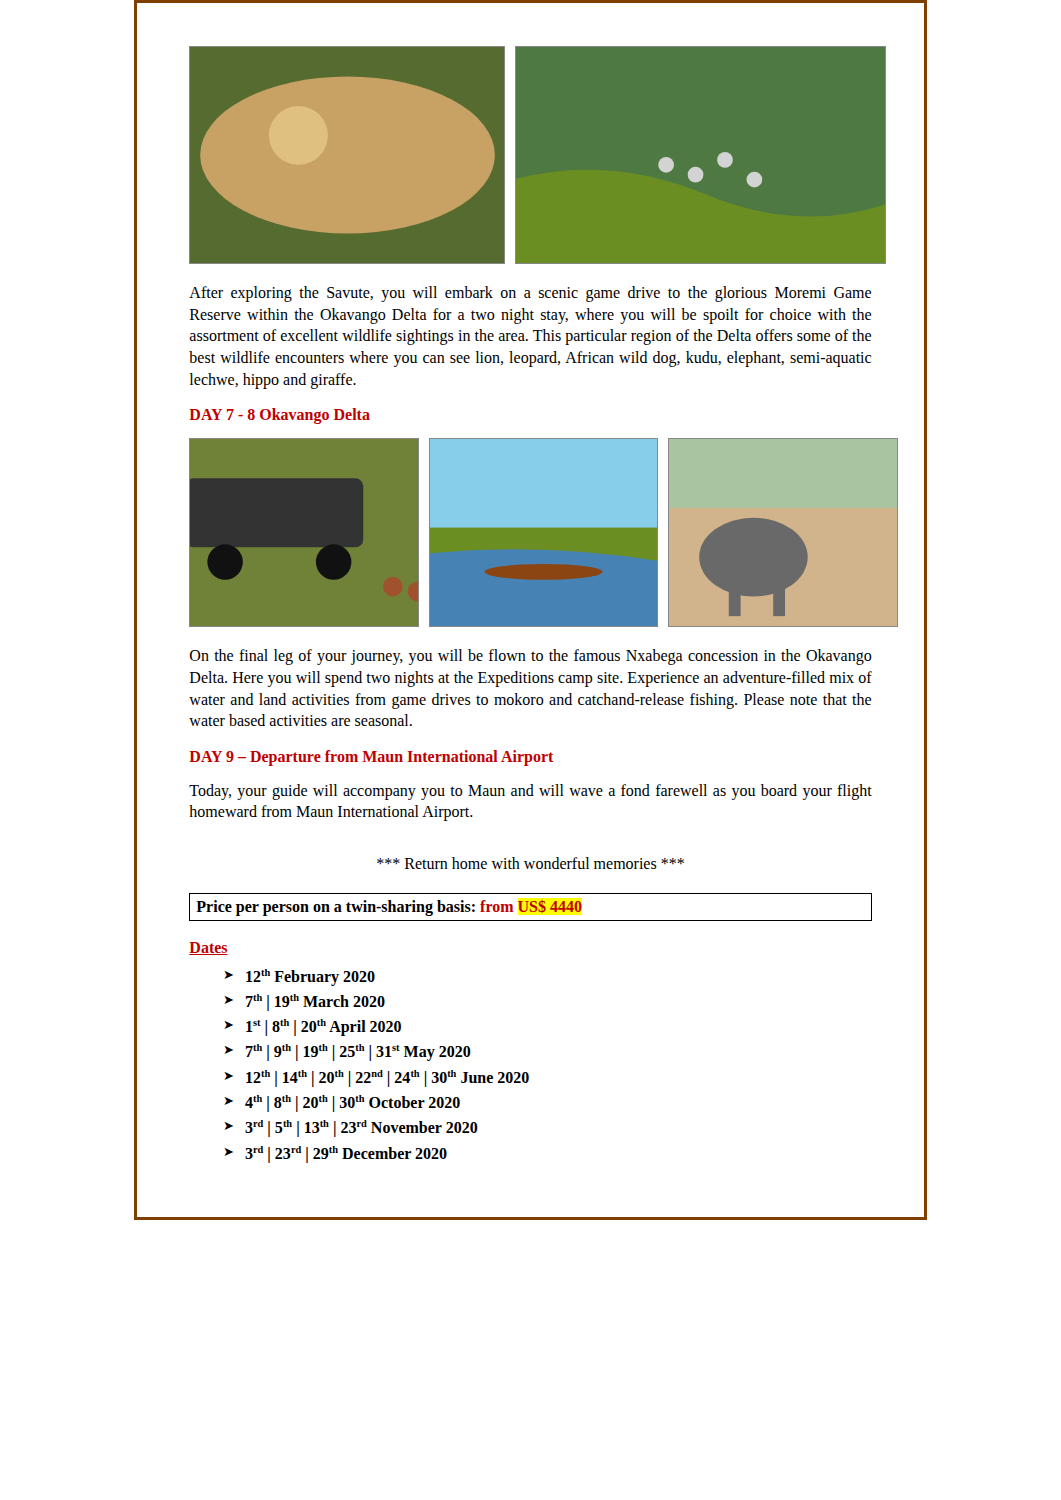After exploring the Savute, you will embark on a scenic game drive to the glorious Moremi Game Reserve within the Okavango Delta for a two night stay, where you will be spoilt for choice with the assortment of excellent wildlife sightings in the area. This particular region of the Delta offers some of the best wildlife encounters where you can see lion, leopard, African wild dog, kudu, elephant, semi-aquatic lechwe, hippo and giraffe.
DAY 7 - 8 Okavango Delta
On the final leg of your journey, you will be flown to the famous Nxabega concession in the Okavango Delta. Here you will spend two nights at the Expeditions camp site. Experience an adventure-filled mix of water and land activities from game drives to mokoro and catchand-release fishing. Please note that the water based activities are seasonal.
DAY 9 – Departure from Maun International Airport
Today, your guide will accompany you to Maun and will wave a fond farewell as you board your flight homeward from Maun International Airport.
*** Return home with wonderful memories ***
Price per person on a twin-sharing basis: from US$ 4440
Dates
12th February 2020
7th | 19th March 2020
1st | 8th | 20th April 2020
7th | 9th | 19th | 25th | 31st May 2020
12th | 14th | 20th | 22nd | 24th | 30th June 2020
4th | 8th | 20th | 30th October 2020
3rd | 5th | 13th | 23rd November 2020
3rd | 23rd | 29th December 2020